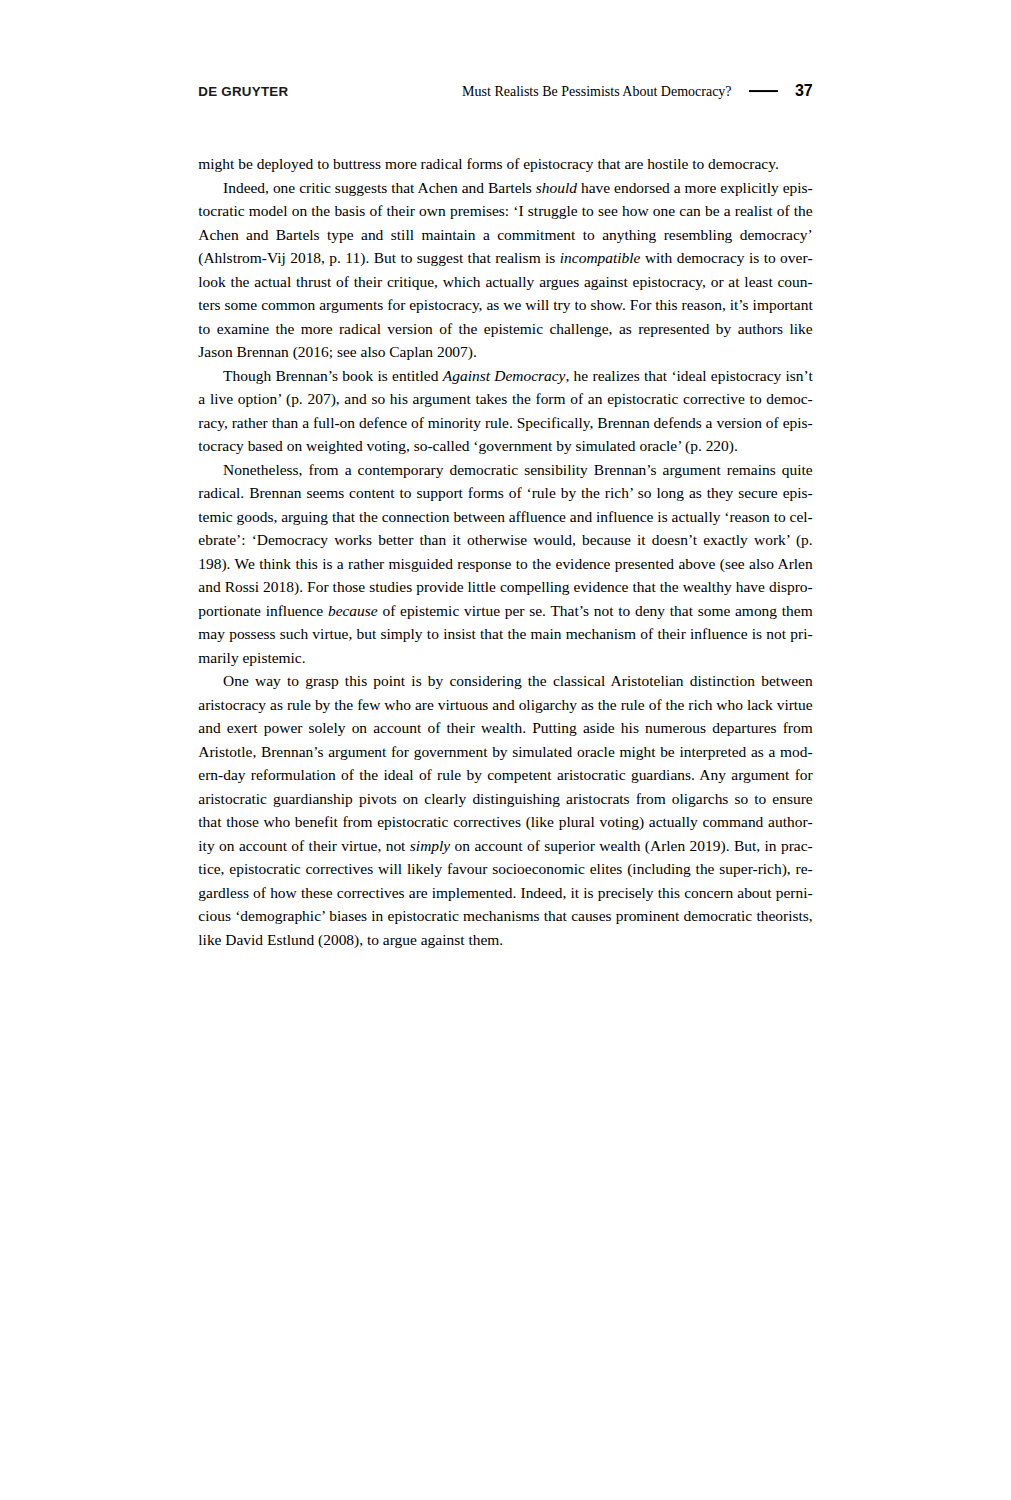DE GRUYTER Must Realists Be Pessimists About Democracy? 37
might be deployed to buttress more radical forms of epistocracy that are hostile to democracy.
Indeed, one critic suggests that Achen and Bartels should have endorsed a more explicitly epistocratic model on the basis of their own premises: ‘I struggle to see how one can be a realist of the Achen and Bartels type and still maintain a commitment to anything resembling democracy’ (Ahlstrom-Vij 2018, p. 11). But to suggest that realism is incompatible with democracy is to overlook the actual thrust of their critique, which actually argues against epistocracy, or at least counters some common arguments for epistocracy, as we will try to show. For this reason, it’s important to examine the more radical version of the epistemic challenge, as represented by authors like Jason Brennan (2016; see also Caplan 2007).
Though Brennan’s book is entitled Against Democracy, he realizes that ‘ideal epistocracy isn’t a live option’ (p. 207), and so his argument takes the form of an epistocratic corrective to democracy, rather than a full-on defence of minority rule. Specifically, Brennan defends a version of epistocracy based on weighted voting, so-called ‘government by simulated oracle’ (p. 220).
Nonetheless, from a contemporary democratic sensibility Brennan’s argument remains quite radical. Brennan seems content to support forms of ‘rule by the rich’ so long as they secure epistemic goods, arguing that the connection between affluence and influence is actually ‘reason to celebrate’: ‘Democracy works better than it otherwise would, because it doesn’t exactly work’ (p. 198). We think this is a rather misguided response to the evidence presented above (see also Arlen and Rossi 2018). For those studies provide little compelling evidence that the wealthy have disproportionate influence because of epistemic virtue per se. That’s not to deny that some among them may possess such virtue, but simply to insist that the main mechanism of their influence is not primarily epistemic.
One way to grasp this point is by considering the classical Aristotelian distinction between aristocracy as rule by the few who are virtuous and oligarchy as the rule of the rich who lack virtue and exert power solely on account of their wealth. Putting aside his numerous departures from Aristotle, Brennan’s argument for government by simulated oracle might be interpreted as a modern-day reformulation of the ideal of rule by competent aristocratic guardians. Any argument for aristocratic guardianship pivots on clearly distinguishing aristocrats from oligarchs so to ensure that those who benefit from epistocratic correctives (like plural voting) actually command authority on account of their virtue, not simply on account of superior wealth (Arlen 2019). But, in practice, epistocratic correctives will likely favour socioeconomic elites (including the super-rich), regardless of how these correctives are implemented. Indeed, it is precisely this concern about pernicious ‘demographic’ biases in epistocratic mechanisms that causes prominent democratic theorists, like David Estlund (2008), to argue against them.